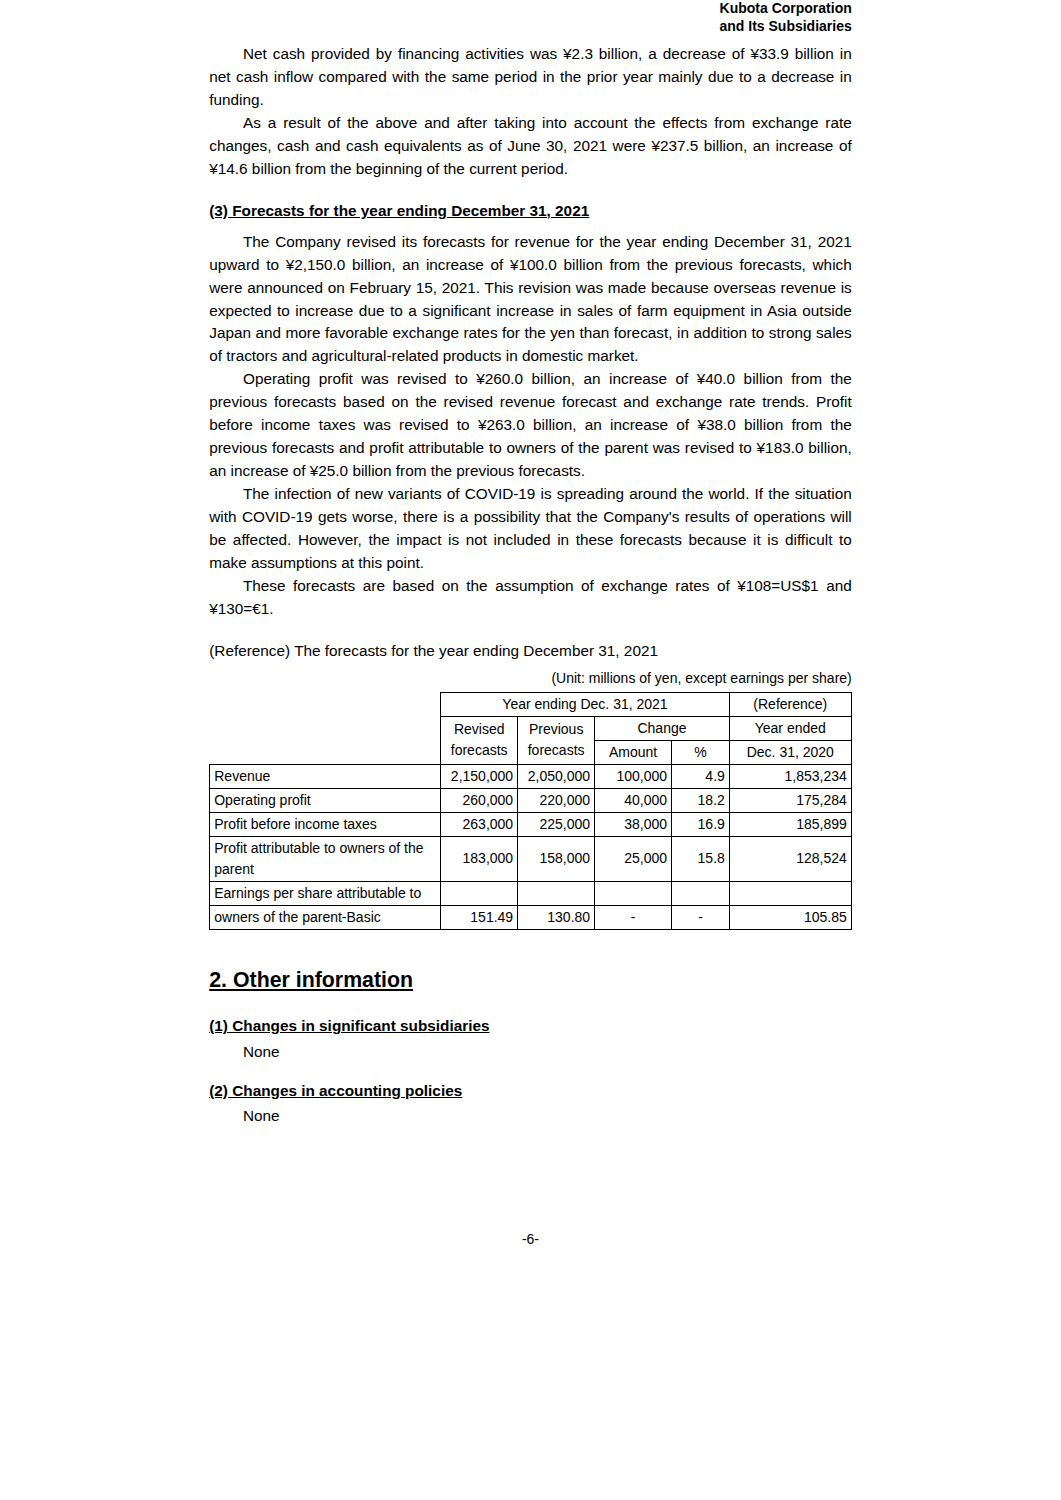Kubota Corporation
and Its Subsidiaries
Net cash provided by financing activities was ¥2.3 billion, a decrease of ¥33.9 billion in net cash inflow compared with the same period in the prior year mainly due to a decrease in funding.
As a result of the above and after taking into account the effects from exchange rate changes, cash and cash equivalents as of June 30, 2021 were ¥237.5 billion, an increase of ¥14.6 billion from the beginning of the current period.
(3) Forecasts for the year ending December 31, 2021
The Company revised its forecasts for revenue for the year ending December 31, 2021 upward to ¥2,150.0 billion, an increase of ¥100.0 billion from the previous forecasts, which were announced on February 15, 2021. This revision was made because overseas revenue is expected to increase due to a significant increase in sales of farm equipment in Asia outside Japan and more favorable exchange rates for the yen than forecast, in addition to strong sales of tractors and agricultural-related products in domestic market.
Operating profit was revised to ¥260.0 billion, an increase of ¥40.0 billion from the previous forecasts based on the revised revenue forecast and exchange rate trends. Profit before income taxes was revised to ¥263.0 billion, an increase of ¥38.0 billion from the previous forecasts and profit attributable to owners of the parent was revised to ¥183.0 billion, an increase of ¥25.0 billion from the previous forecasts.
The infection of new variants of COVID-19 is spreading around the world. If the situation with COVID-19 gets worse, there is a possibility that the Company's results of operations will be affected. However, the impact is not included in these forecasts because it is difficult to make assumptions at this point.
These forecasts are based on the assumption of exchange rates of ¥108=US$1 and ¥130=€1.
(Reference) The forecasts for the year ending December 31, 2021
(Unit: millions of yen, except earnings per share)
| | Year ending Dec. 31, 2021 | (Reference) |
| --- | --- | --- |
| Revised forecasts | Previous forecasts | Change | Year ended |
| Amount | % | Dec. 31, 2020 |
| Revenue | 2,150,000 | 2,050,000 | 100,000 | 4.9 | 1,853,234 |
| Operating profit | 260,000 | 220,000 | 40,000 | 18.2 | 175,284 |
| Profit before income taxes | 263,000 | 225,000 | 38,000 | 16.9 | 185,899 |
| Profit attributable to owners of the parent | 183,000 | 158,000 | 25,000 | 15.8 | 128,524 |
| Earnings per share attributable to | | | | | |
| owners of the parent-Basic | 151.49 | 130.80 | - | - | 105.85 |
2. Other information
(1) Changes in significant subsidiaries
None
(2) Changes in accounting policies
None
-6-